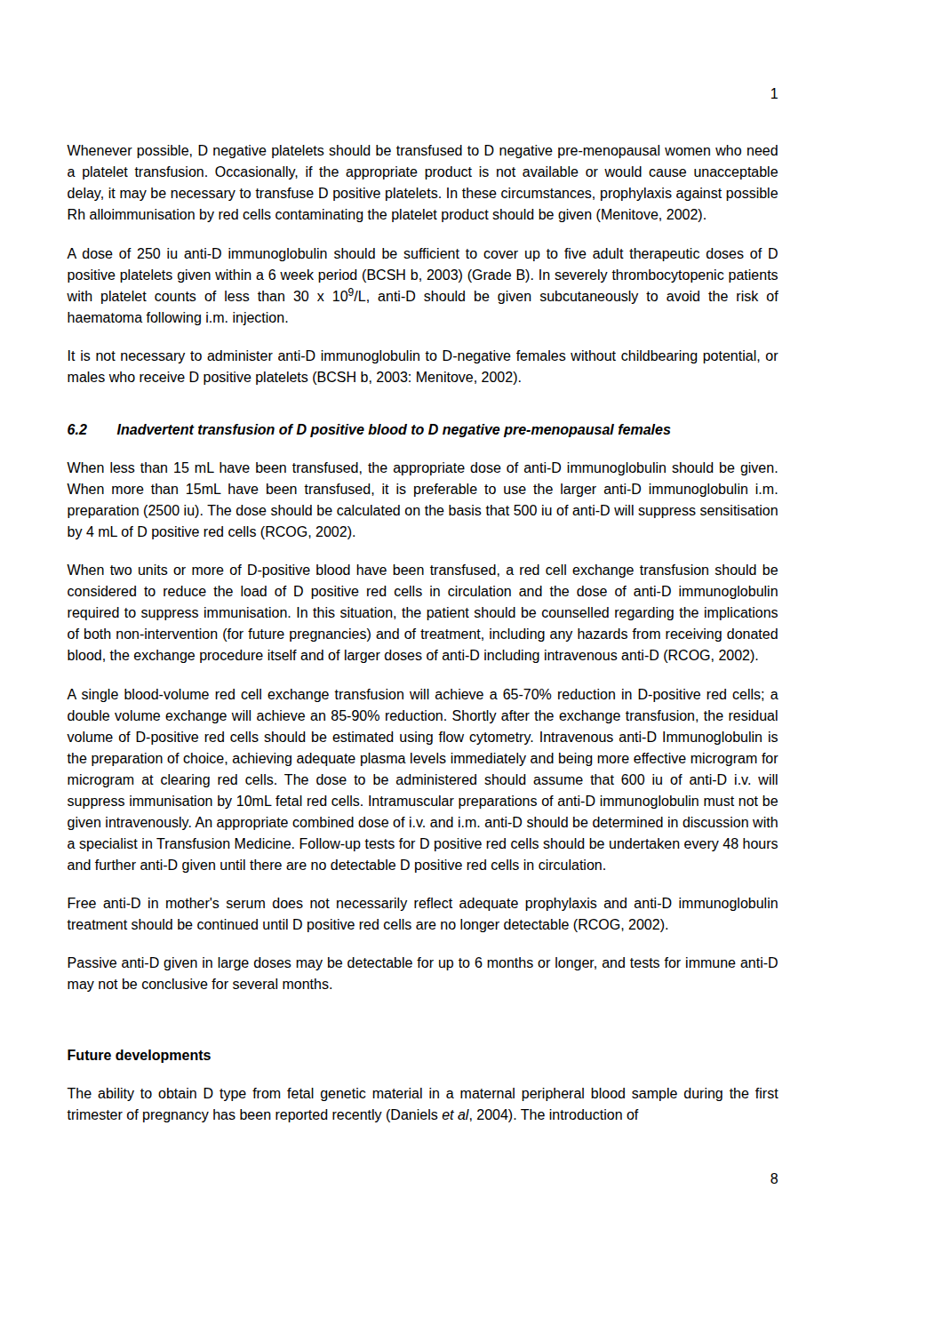1
Whenever possible, D negative platelets should be transfused to D negative pre-menopausal women who need a platelet transfusion. Occasionally, if the appropriate product is not available or would cause unacceptable delay, it may be necessary to transfuse D positive platelets. In these circumstances, prophylaxis against possible Rh alloimmunisation by red cells contaminating the platelet product should be given (Menitove, 2002).
A dose of 250 iu anti-D immunoglobulin should be sufficient to cover up to five adult therapeutic doses of D positive platelets given within a 6 week period (BCSH b, 2003) (Grade B). In severely thrombocytopenic patients with platelet counts of less than 30 x 109/L, anti-D should be given subcutaneously to avoid the risk of haematoma following i.m. injection.
It is not necessary to administer anti-D immunoglobulin to D-negative females without childbearing potential, or males who receive D positive platelets (BCSH b, 2003: Menitove, 2002).
6.2 Inadvertent transfusion of D positive blood to D negative pre-menopausal females
When less than 15 mL have been transfused, the appropriate dose of anti-D immunoglobulin should be given. When more than 15mL have been transfused, it is preferable to use the larger anti-D immunoglobulin i.m. preparation (2500 iu). The dose should be calculated on the basis that 500 iu of anti-D will suppress sensitisation by 4 mL of D positive red cells (RCOG, 2002).
When two units or more of D-positive blood have been transfused, a red cell exchange transfusion should be considered to reduce the load of D positive red cells in circulation and the dose of anti-D immunoglobulin required to suppress immunisation. In this situation, the patient should be counselled regarding the implications of both non-intervention (for future pregnancies) and of treatment, including any hazards from receiving donated blood, the exchange procedure itself and of larger doses of anti-D including intravenous anti-D (RCOG, 2002).
A single blood-volume red cell exchange transfusion will achieve a 65-70% reduction in D-positive red cells; a double volume exchange will achieve an 85-90% reduction. Shortly after the exchange transfusion, the residual volume of D-positive red cells should be estimated using flow cytometry. Intravenous anti-D Immunoglobulin is the preparation of choice, achieving adequate plasma levels immediately and being more effective microgram for microgram at clearing red cells. The dose to be administered should assume that 600 iu of anti-D i.v. will suppress immunisation by 10mL fetal red cells. Intramuscular preparations of anti-D immunoglobulin must not be given intravenously. An appropriate combined dose of i.v. and i.m. anti-D should be determined in discussion with a specialist in Transfusion Medicine. Follow-up tests for D positive red cells should be undertaken every 48 hours and further anti-D given until there are no detectable D positive red cells in circulation.
Free anti-D in mother's serum does not necessarily reflect adequate prophylaxis and anti-D immunoglobulin treatment should be continued until D positive red cells are no longer detectable (RCOG, 2002).
Passive anti-D given in large doses may be detectable for up to 6 months or longer, and tests for immune anti-D may not be conclusive for several months.
Future developments
The ability to obtain D type from fetal genetic material in a maternal peripheral blood sample during the first trimester of pregnancy has been reported recently (Daniels et al, 2004). The introduction of
8